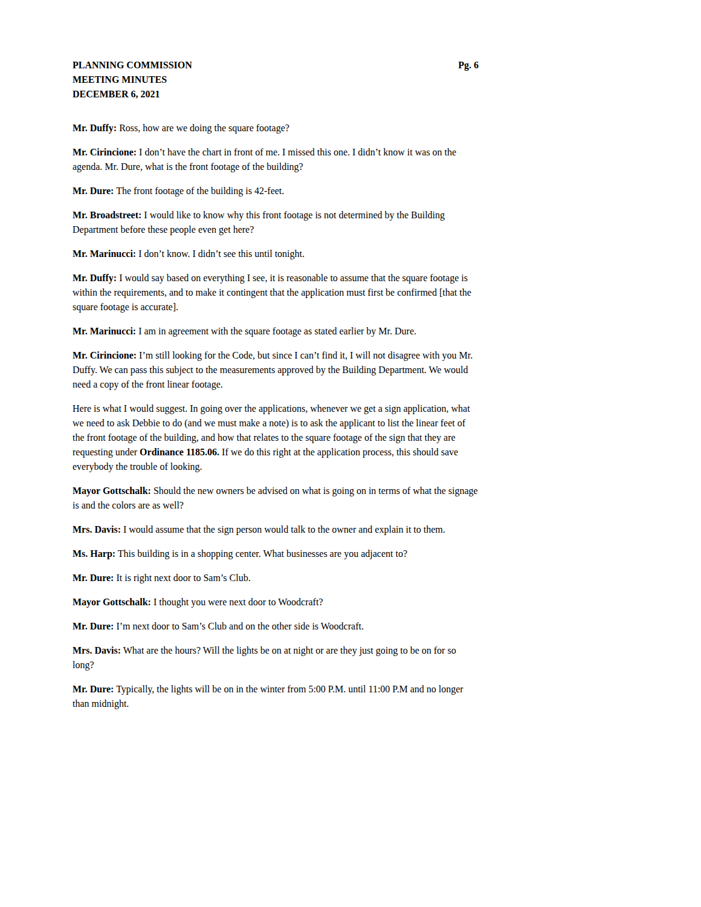Pg. 6
Planning Commission
Meeting Minutes
December 6, 2021
Mr. Duffy: Ross, how are we doing the square footage?
Mr. Cirincione: I don’t have the chart in front of me. I missed this one. I didn’t know it was on the agenda. Mr. Dure, what is the front footage of the building?
Mr. Dure: The front footage of the building is 42-feet.
Mr. Broadstreet: I would like to know why this front footage is not determined by the Building Department before these people even get here?
Mr. Marinucci: I don’t know. I didn’t see this until tonight.
Mr. Duffy: I would say based on everything I see, it is reasonable to assume that the square footage is within the requirements, and to make it contingent that the application must first be confirmed [that the square footage is accurate].
Mr. Marinucci: I am in agreement with the square footage as stated earlier by Mr. Dure.
Mr. Cirincione: I’m still looking for the Code, but since I can’t find it, I will not disagree with you Mr. Duffy. We can pass this subject to the measurements approved by the Building Department. We would need a copy of the front linear footage.
Here is what I would suggest. In going over the applications, whenever we get a sign application, what we need to ask Debbie to do (and we must make a note) is to ask the applicant to list the linear feet of the front footage of the building, and how that relates to the square footage of the sign that they are requesting under Ordinance 1185.06. If we do this right at the application process, this should save everybody the trouble of looking.
Mayor Gottschalk: Should the new owners be advised on what is going on in terms of what the signage is and the colors are as well?
Mrs. Davis: I would assume that the sign person would talk to the owner and explain it to them.
Ms. Harp: This building is in a shopping center. What businesses are you adjacent to?
Mr. Dure: It is right next door to Sam’s Club.
Mayor Gottschalk: I thought you were next door to Woodcraft?
Mr. Dure: I’m next door to Sam’s Club and on the other side is Woodcraft.
Mrs. Davis: What are the hours? Will the lights be on at night or are they just going to be on for so long?
Mr. Dure: Typically, the lights will be on in the winter from 5:00 P.M. until 11:00 P.M and no longer than midnight.